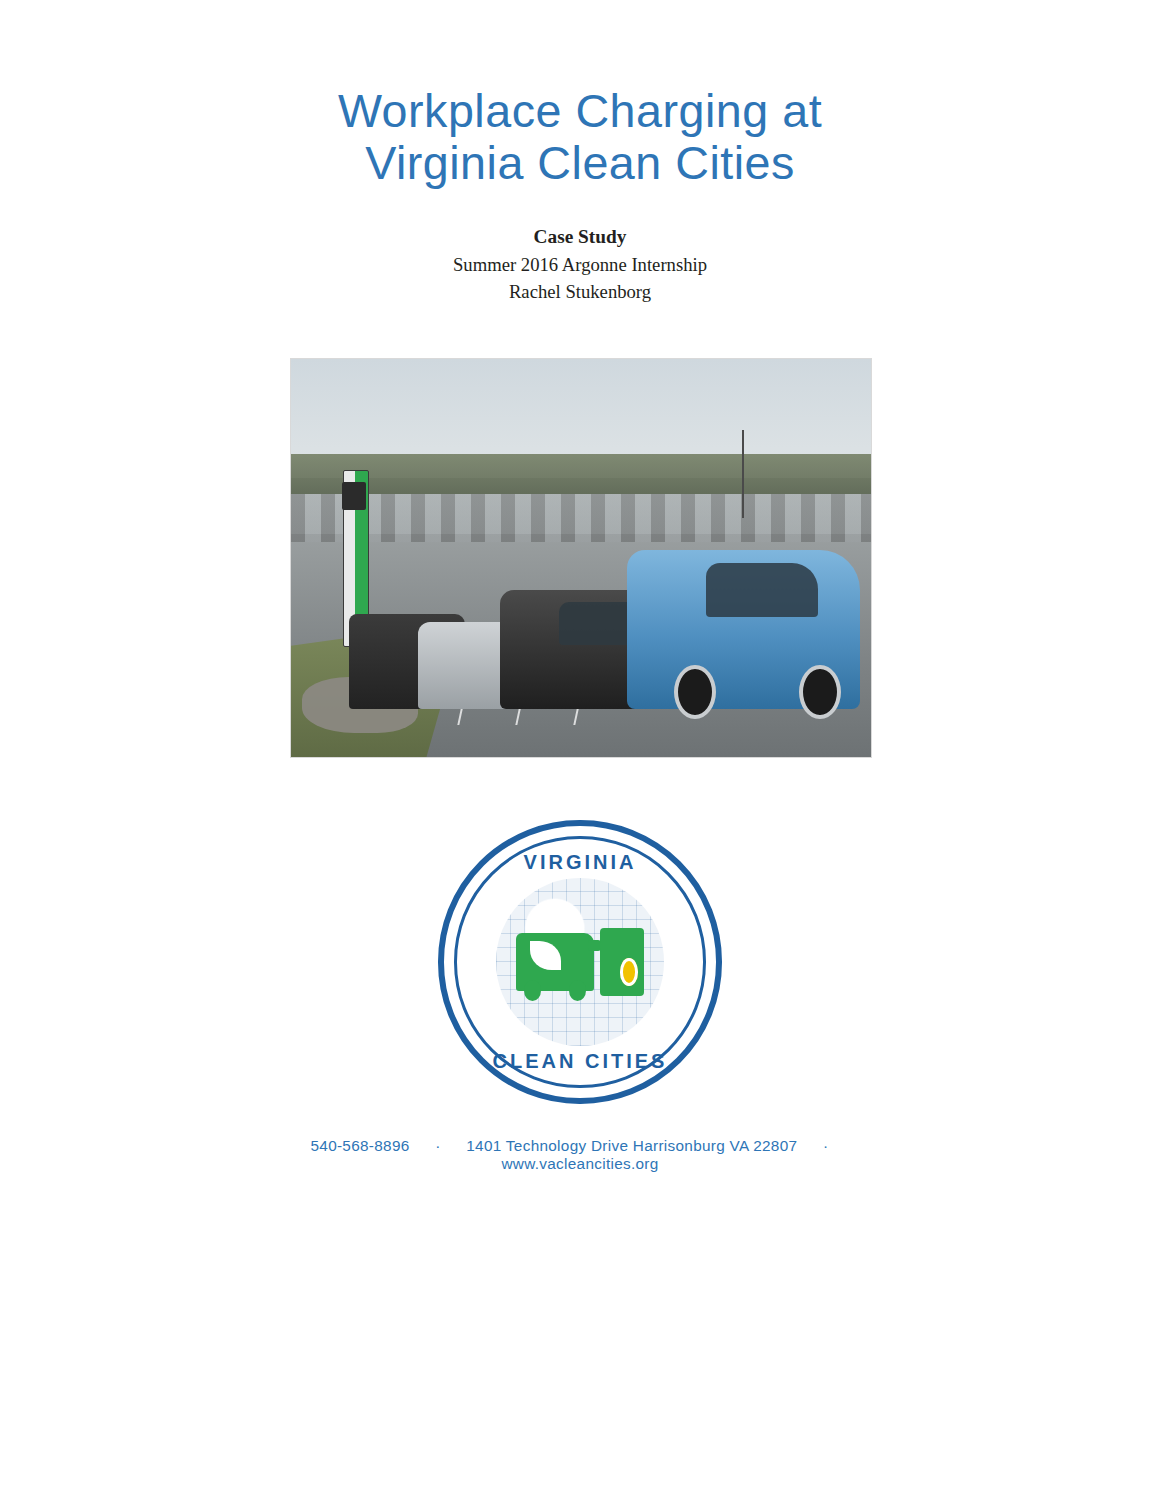Workplace Charging at Virginia Clean Cities
Case Study Summer 2016 Argonne Internship Rachel Stukenborg
VIRGINIA
CLEAN CITIES
540-568-8896 · 1401 Technology Drive Harrisonburg VA 22807 · www.vacleancities.org